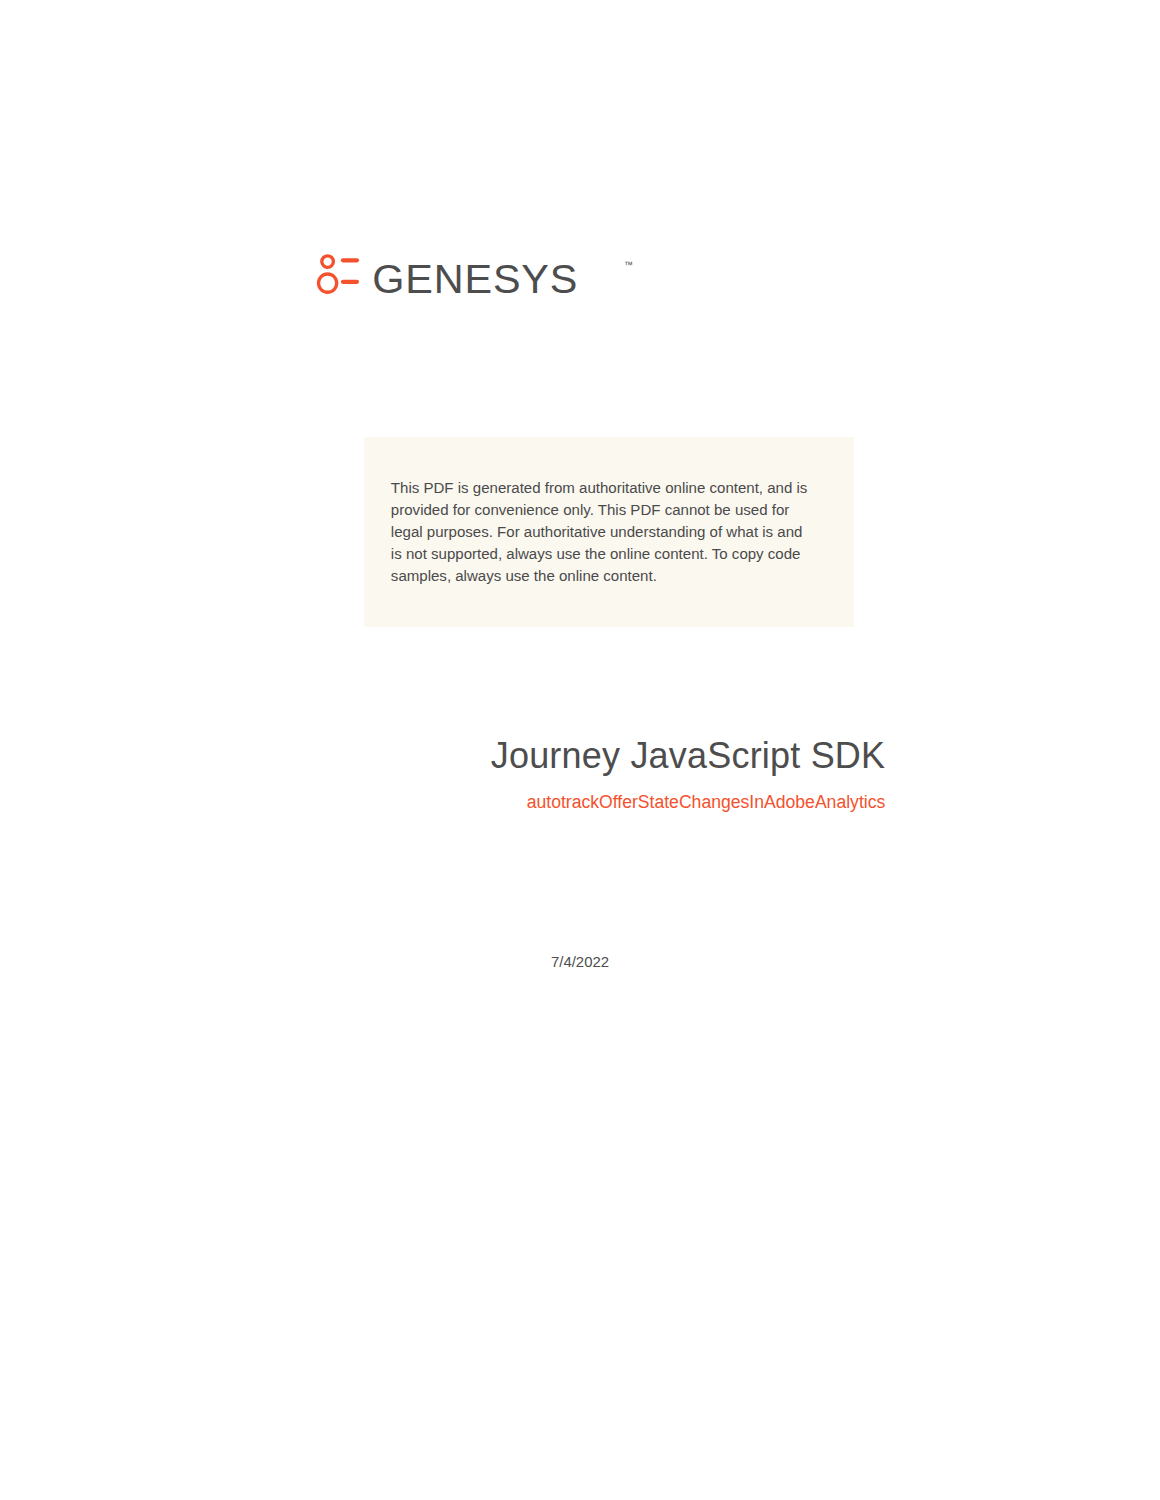GENESYS ™
This PDF is generated from authoritative online content, and is provided for convenience only. This PDF cannot be used for legal purposes. For authoritative understanding of what is and is not supported, always use the online content. To copy code samples, always use the online content.
Journey JavaScript SDK
autotrackOfferStateChangesInAdobeAnalytics
7/4/2022